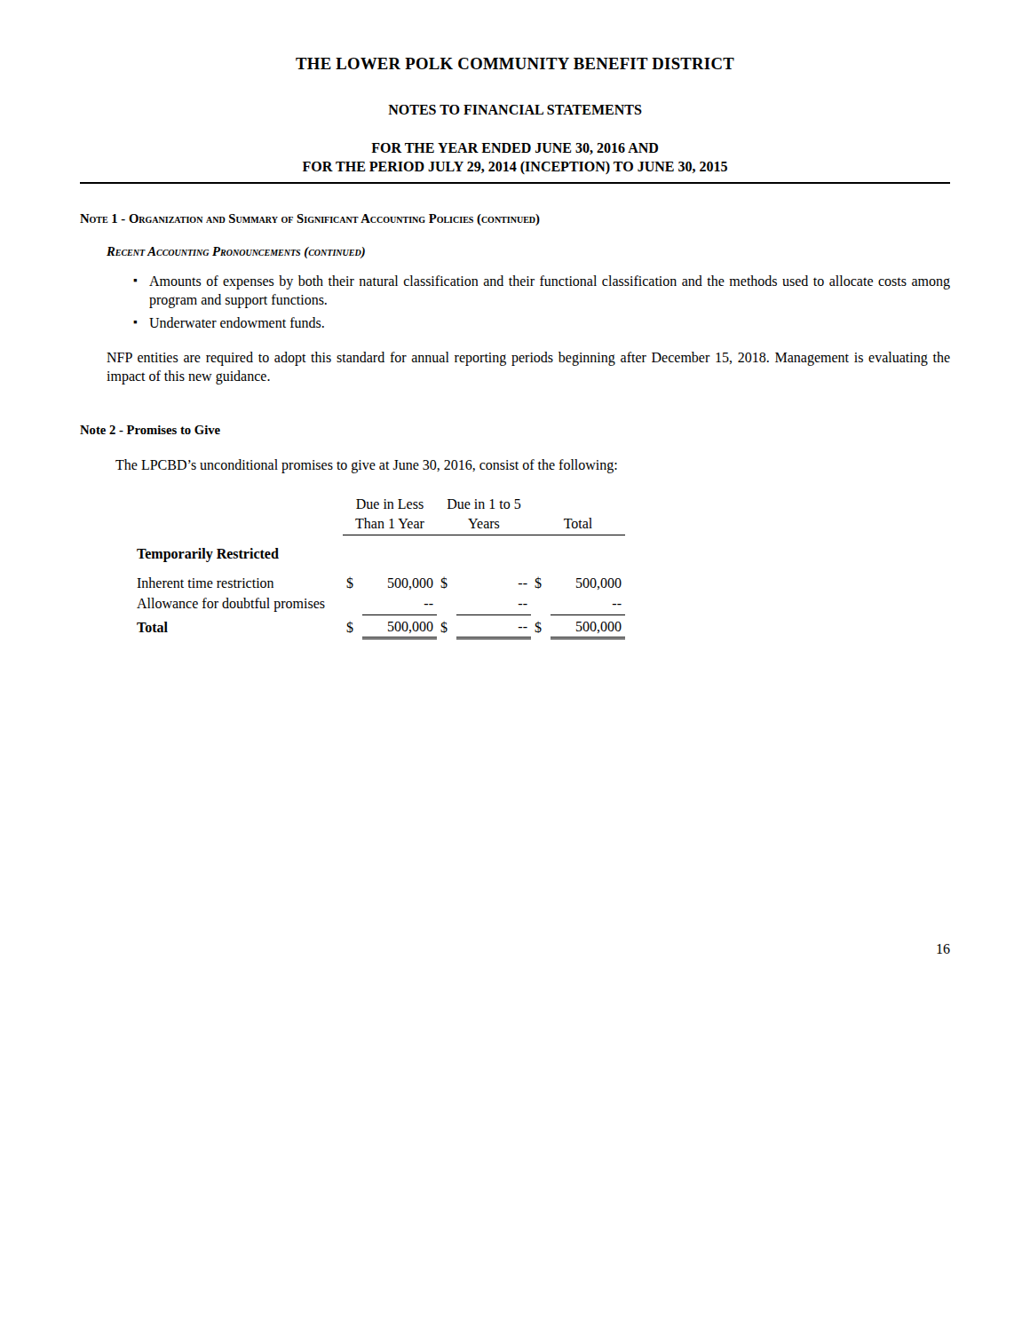THE LOWER POLK COMMUNITY BENEFIT DISTRICT
NOTES TO FINANCIAL STATEMENTS
FOR THE YEAR ENDED JUNE 30, 2016 AND
FOR THE PERIOD JULY 29, 2014 (INCEPTION) TO JUNE 30, 2015
Note 1 - Organization and Summary of Significant Accounting Policies (continued)
Recent Accounting Pronouncements (continued)
Amounts of expenses by both their natural classification and their functional classification and the methods used to allocate costs among program and support functions.
Underwater endowment funds.
NFP entities are required to adopt this standard for annual reporting periods beginning after December 15, 2018. Management is evaluating the impact of this new guidance.
Note 2 - Promises to Give
The LPCBD’s unconditional promises to give at June 30, 2016, consist of the following:
| | Due in Less | Due in 1 to 5 | |
| | Than 1 Year | Years | Total |
| Temporarily Restricted | |
| Inherent time restriction | $ | 500,000 | $ | -- | $ | 500,000 |
| Allowance for doubtful promises | | -- | | -- | | -- |
| Total | $ | 500,000 | $ | -- | $ | 500,000 |
16